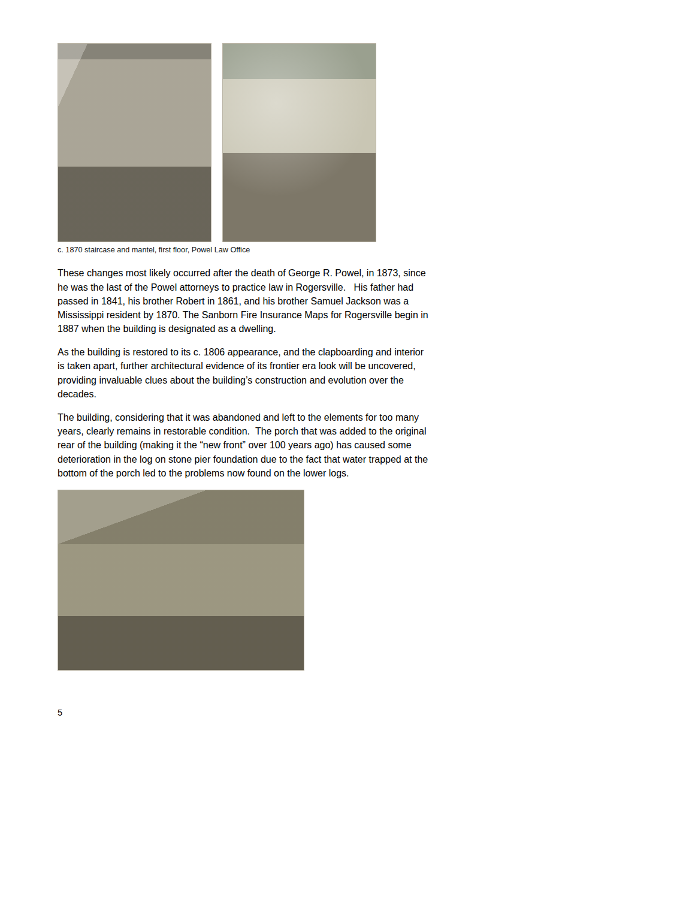c. 1870 staircase and mantel, first floor, Powel Law Office
These changes most likely occurred after the death of George R. Powel, in 1873, since he was the last of the Powel attorneys to practice law in Rogersville. His father had passed in 1841, his brother Robert in 1861, and his brother Samuel Jackson was a Mississippi resident by 1870. The Sanborn Fire Insurance Maps for Rogersville begin in 1887 when the building is designated as a dwelling.
As the building is restored to its c. 1806 appearance, and the clapboarding and interior is taken apart, further architectural evidence of its frontier era look will be uncovered, providing invaluable clues about the building’s construction and evolution over the decades.
The building, considering that it was abandoned and left to the elements for too many years, clearly remains in restorable condition. The porch that was added to the original rear of the building (making it the “new front” over 100 years ago) has caused some deterioration in the log on stone pier foundation due to the fact that water trapped at the bottom of the porch led to the problems now found on the lower logs.
5